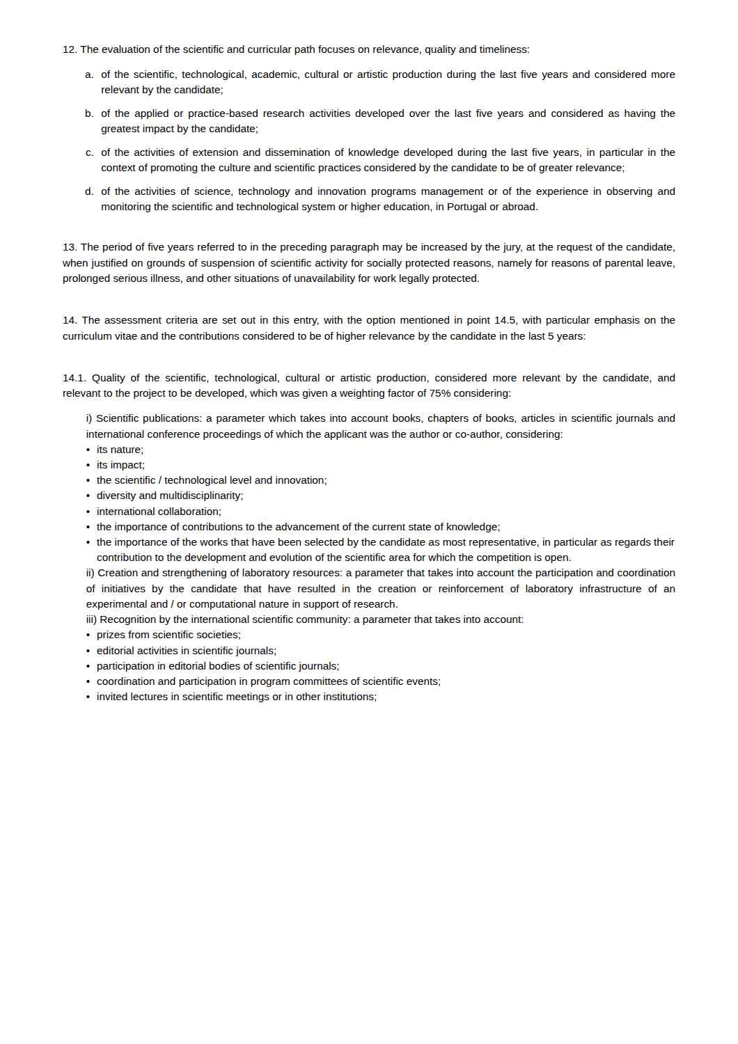12. The evaluation of the scientific and curricular path focuses on relevance, quality and timeliness:
of the scientific, technological, academic, cultural or artistic production during the last five years and considered more relevant by the candidate;
of the applied or practice-based research activities developed over the last five years and considered as having the greatest impact by the candidate;
of the activities of extension and dissemination of knowledge developed during the last five years, in particular in the context of promoting the culture and scientific practices considered by the candidate to be of greater relevance;
of the activities of science, technology and innovation programs management or of the experience in observing and monitoring the scientific and technological system or higher education, in Portugal or abroad.
13. The period of five years referred to in the preceding paragraph may be increased by the jury, at the request of the candidate, when justified on grounds of suspension of scientific activity for socially protected reasons, namely for reasons of parental leave, prolonged serious illness, and other situations of unavailability for work legally protected.
14. The assessment criteria are set out in this entry, with the option mentioned in point 14.5, with particular emphasis on the curriculum vitae and the contributions considered to be of higher relevance by the candidate in the last 5 years:
14.1. Quality of the scientific, technological, cultural or artistic production, considered more relevant by the candidate, and relevant to the project to be developed, which was given a weighting factor of 75% considering:
i) Scientific publications: a parameter which takes into account books, chapters of books, articles in scientific journals and international conference proceedings of which the applicant was the author or co-author, considering:
its nature;
its impact;
the scientific / technological level and innovation;
diversity and multidisciplinarity;
international collaboration;
the importance of contributions to the advancement of the current state of knowledge;
the importance of the works that have been selected by the candidate as most representative, in particular as regards their contribution to the development and evolution of the scientific area for which the competition is open.
ii) Creation and strengthening of laboratory resources: a parameter that takes into account the participation and coordination of initiatives by the candidate that have resulted in the creation or reinforcement of laboratory infrastructure of an experimental and / or computational nature in support of research.
iii) Recognition by the international scientific community: a parameter that takes into account:
prizes from scientific societies;
editorial activities in scientific journals;
participation in editorial bodies of scientific journals;
coordination and participation in program committees of scientific events;
invited lectures in scientific meetings or in other institutions;